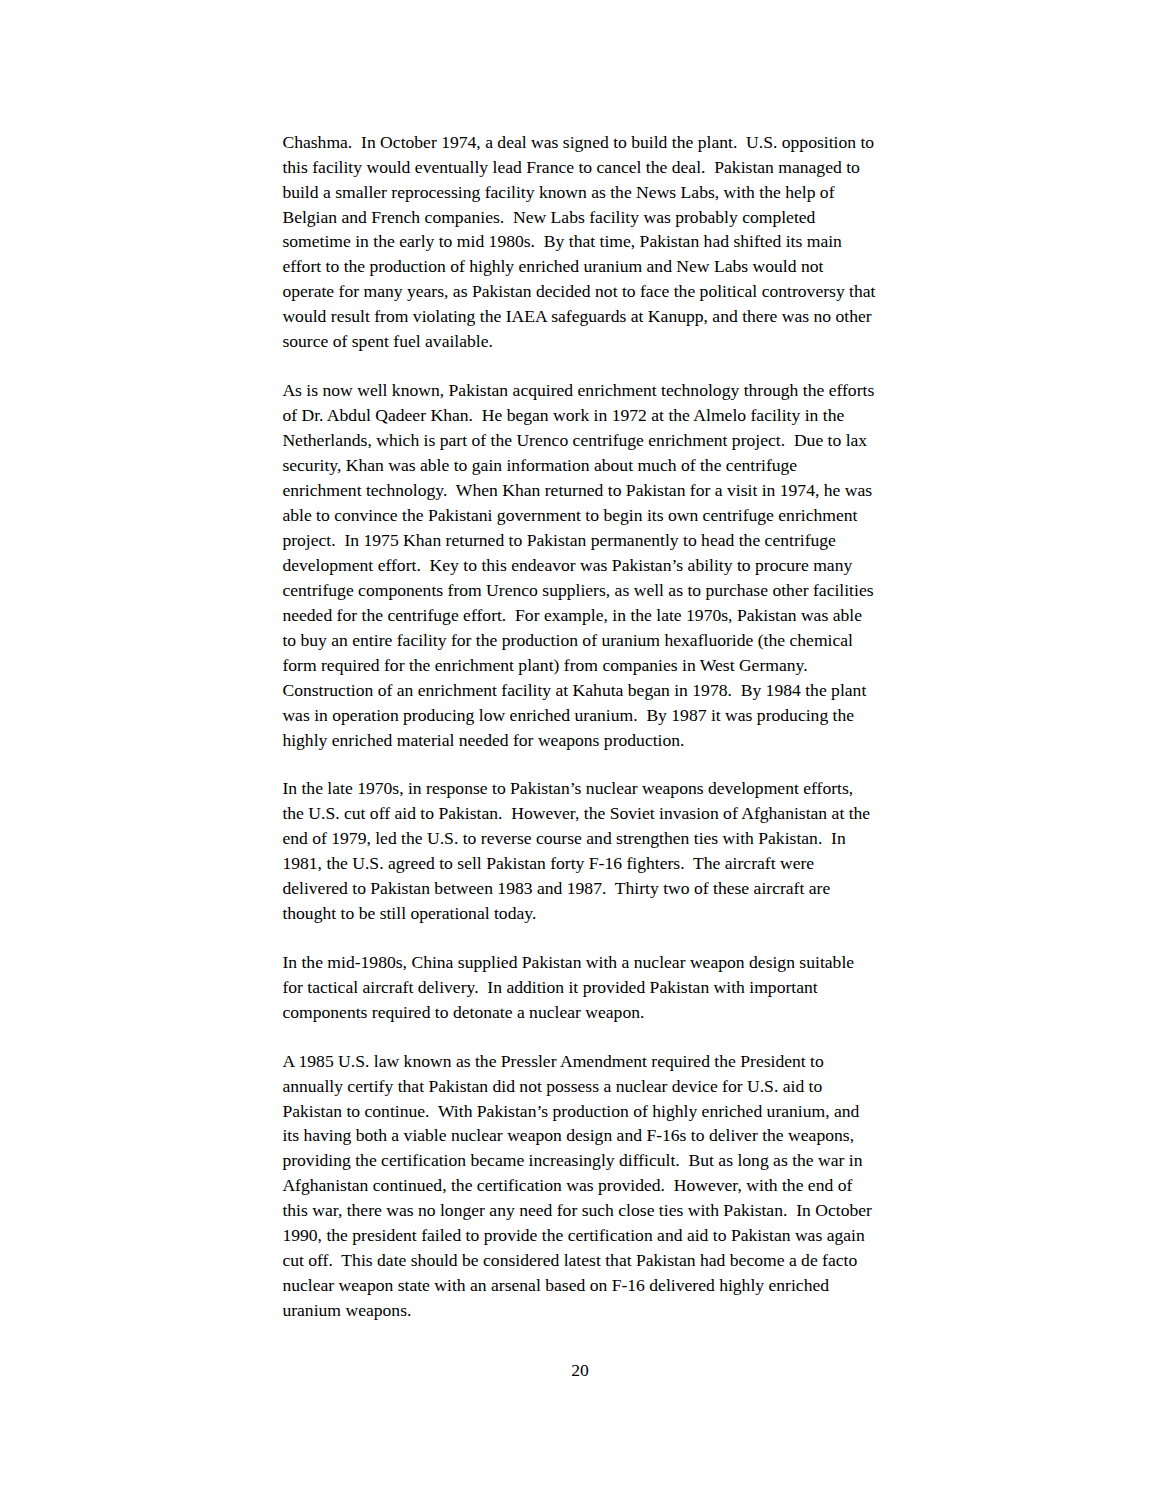Chashma. In October 1974, a deal was signed to build the plant. U.S. opposition to this facility would eventually lead France to cancel the deal. Pakistan managed to build a smaller reprocessing facility known as the News Labs, with the help of Belgian and French companies. New Labs facility was probably completed sometime in the early to mid 1980s. By that time, Pakistan had shifted its main effort to the production of highly enriched uranium and New Labs would not operate for many years, as Pakistan decided not to face the political controversy that would result from violating the IAEA safeguards at Kanupp, and there was no other source of spent fuel available.
As is now well known, Pakistan acquired enrichment technology through the efforts of Dr. Abdul Qadeer Khan. He began work in 1972 at the Almelo facility in the Netherlands, which is part of the Urenco centrifuge enrichment project. Due to lax security, Khan was able to gain information about much of the centrifuge enrichment technology. When Khan returned to Pakistan for a visit in 1974, he was able to convince the Pakistani government to begin its own centrifuge enrichment project. In 1975 Khan returned to Pakistan permanently to head the centrifuge development effort. Key to this endeavor was Pakistan’s ability to procure many centrifuge components from Urenco suppliers, as well as to purchase other facilities needed for the centrifuge effort. For example, in the late 1970s, Pakistan was able to buy an entire facility for the production of uranium hexafluoride (the chemical form required for the enrichment plant) from companies in West Germany. Construction of an enrichment facility at Kahuta began in 1978. By 1984 the plant was in operation producing low enriched uranium. By 1987 it was producing the highly enriched material needed for weapons production.
In the late 1970s, in response to Pakistan’s nuclear weapons development efforts, the U.S. cut off aid to Pakistan. However, the Soviet invasion of Afghanistan at the end of 1979, led the U.S. to reverse course and strengthen ties with Pakistan. In 1981, the U.S. agreed to sell Pakistan forty F-16 fighters. The aircraft were delivered to Pakistan between 1983 and 1987. Thirty two of these aircraft are thought to be still operational today.
In the mid-1980s, China supplied Pakistan with a nuclear weapon design suitable for tactical aircraft delivery. In addition it provided Pakistan with important components required to detonate a nuclear weapon.
A 1985 U.S. law known as the Pressler Amendment required the President to annually certify that Pakistan did not possess a nuclear device for U.S. aid to Pakistan to continue. With Pakistan’s production of highly enriched uranium, and its having both a viable nuclear weapon design and F-16s to deliver the weapons, providing the certification became increasingly difficult. But as long as the war in Afghanistan continued, the certification was provided. However, with the end of this war, there was no longer any need for such close ties with Pakistan. In October 1990, the president failed to provide the certification and aid to Pakistan was again cut off. This date should be considered latest that Pakistan had become a de facto nuclear weapon state with an arsenal based on F-16 delivered highly enriched uranium weapons.
20